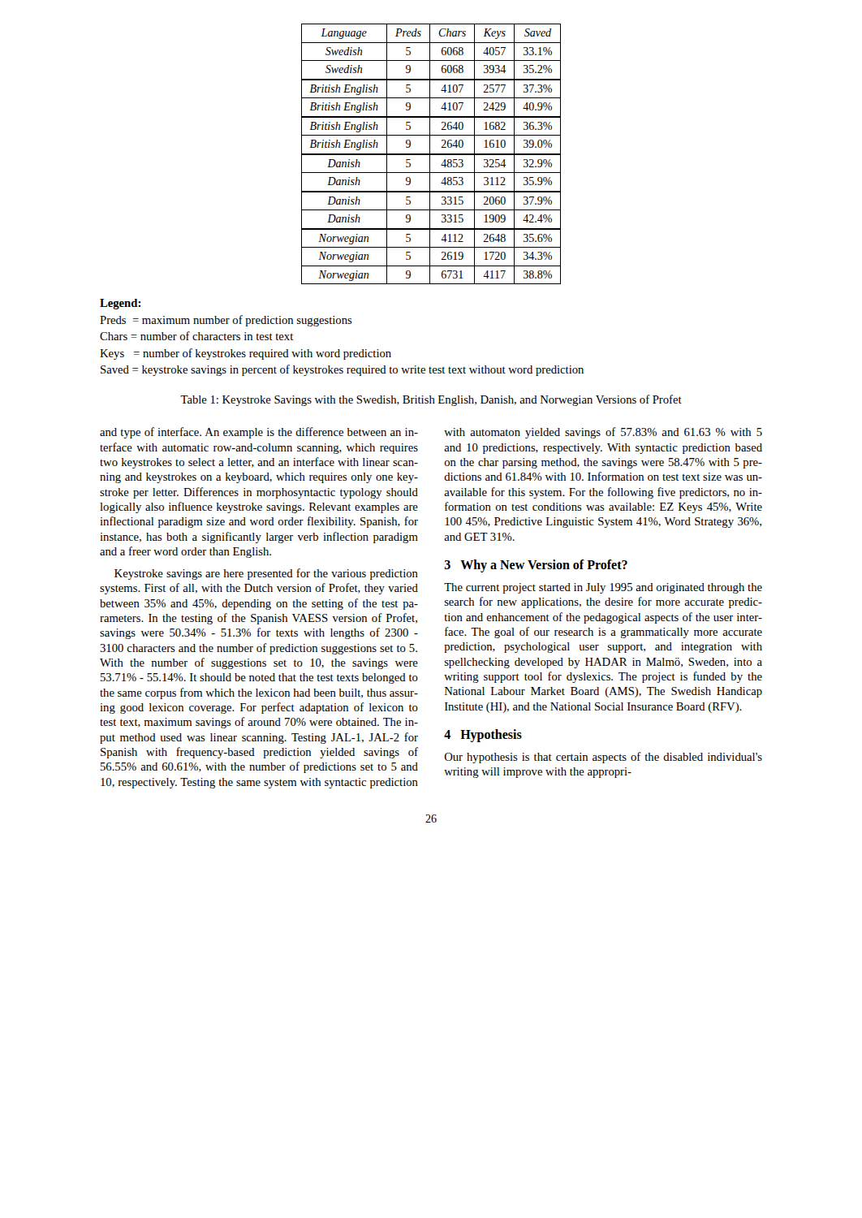| Language | Preds | Chars | Keys | Saved |
| --- | --- | --- | --- | --- |
| Swedish | 5 | 6068 | 4057 | 33.1% |
| Swedish | 9 | 6068 | 3934 | 35.2% |
| British English | 5 | 4107 | 2577 | 37.3% |
| British English | 9 | 4107 | 2429 | 40.9% |
| British English | 5 | 2640 | 1682 | 36.3% |
| British English | 9 | 2640 | 1610 | 39.0% |
| Danish | 5 | 4853 | 3254 | 32.9% |
| Danish | 9 | 4853 | 3112 | 35.9% |
| Danish | 5 | 3315 | 2060 | 37.9% |
| Danish | 9 | 3315 | 1909 | 42.4% |
| Norwegian | 5 | 4112 | 2648 | 35.6% |
| Norwegian | 5 | 2619 | 1720 | 34.3% |
| Norwegian | 9 | 6731 | 4117 | 38.8% |
Legend:
Preds = maximum number of prediction suggestions
Chars = number of characters in test text
Keys = number of keystrokes required with word prediction
Saved = keystroke savings in percent of keystrokes required to write test text without word prediction
Table 1: Keystroke Savings with the Swedish, British English, Danish, and Norwegian Versions of Profet
and type of interface. An example is the difference between an interface with automatic row-and-column scanning, which requires two keystrokes to select a letter, and an interface with linear scanning and keystrokes on a keyboard, which requires only one keystroke per letter. Differences in morphosyntactic typology should logically also influence keystroke savings. Relevant examples are inflectional paradigm size and word order flexibility. Spanish, for instance, has both a significantly larger verb inflection paradigm and a freer word order than English.
Keystroke savings are here presented for the various prediction systems. First of all, with the Dutch version of Profet, they varied between 35% and 45%, depending on the setting of the test parameters. In the testing of the Spanish VAESS version of Profet, savings were 50.34% - 51.3% for texts with lengths of 2300 - 3100 characters and the number of prediction suggestions set to 5. With the number of suggestions set to 10, the savings were 53.71% - 55.14%. It should be noted that the test texts belonged to the same corpus from which the lexicon had been built, thus assuring good lexicon coverage. For perfect adaptation of lexicon to test text, maximum savings of around 70% were obtained. The input method used was linear scanning. Testing JAL-1, JAL-2 for Spanish with frequency-based prediction yielded savings of 56.55% and 60.61%, with the number of predictions set to 5 and 10, respectively. Testing the same system with syntactic prediction with automaton yielded savings of 57.83% and 61.63 % with 5 and 10 predictions, respectively. With syntactic prediction based on the char parsing method, the savings were 58.47% with 5 predictions and 61.84% with 10. Information on test text size was unavailable for this system. For the following five predictors, no information on test conditions was available: EZ Keys 45%, Write 100 45%, Predictive Linguistic System 41%, Word Strategy 36%, and GET 31%.
3 Why a New Version of Profet?
The current project started in July 1995 and originated through the search for new applications, the desire for more accurate prediction and enhancement of the pedagogical aspects of the user interface. The goal of our research is a grammatically more accurate prediction, psychological user support, and integration with spellchecking developed by HADAR in Malmö, Sweden, into a writing support tool for dyslexics. The project is funded by the National Labour Market Board (AMS), The Swedish Handicap Institute (HI), and the National Social Insurance Board (RFV).
4 Hypothesis
Our hypothesis is that certain aspects of the disabled individual's writing will improve with the appropri-
26